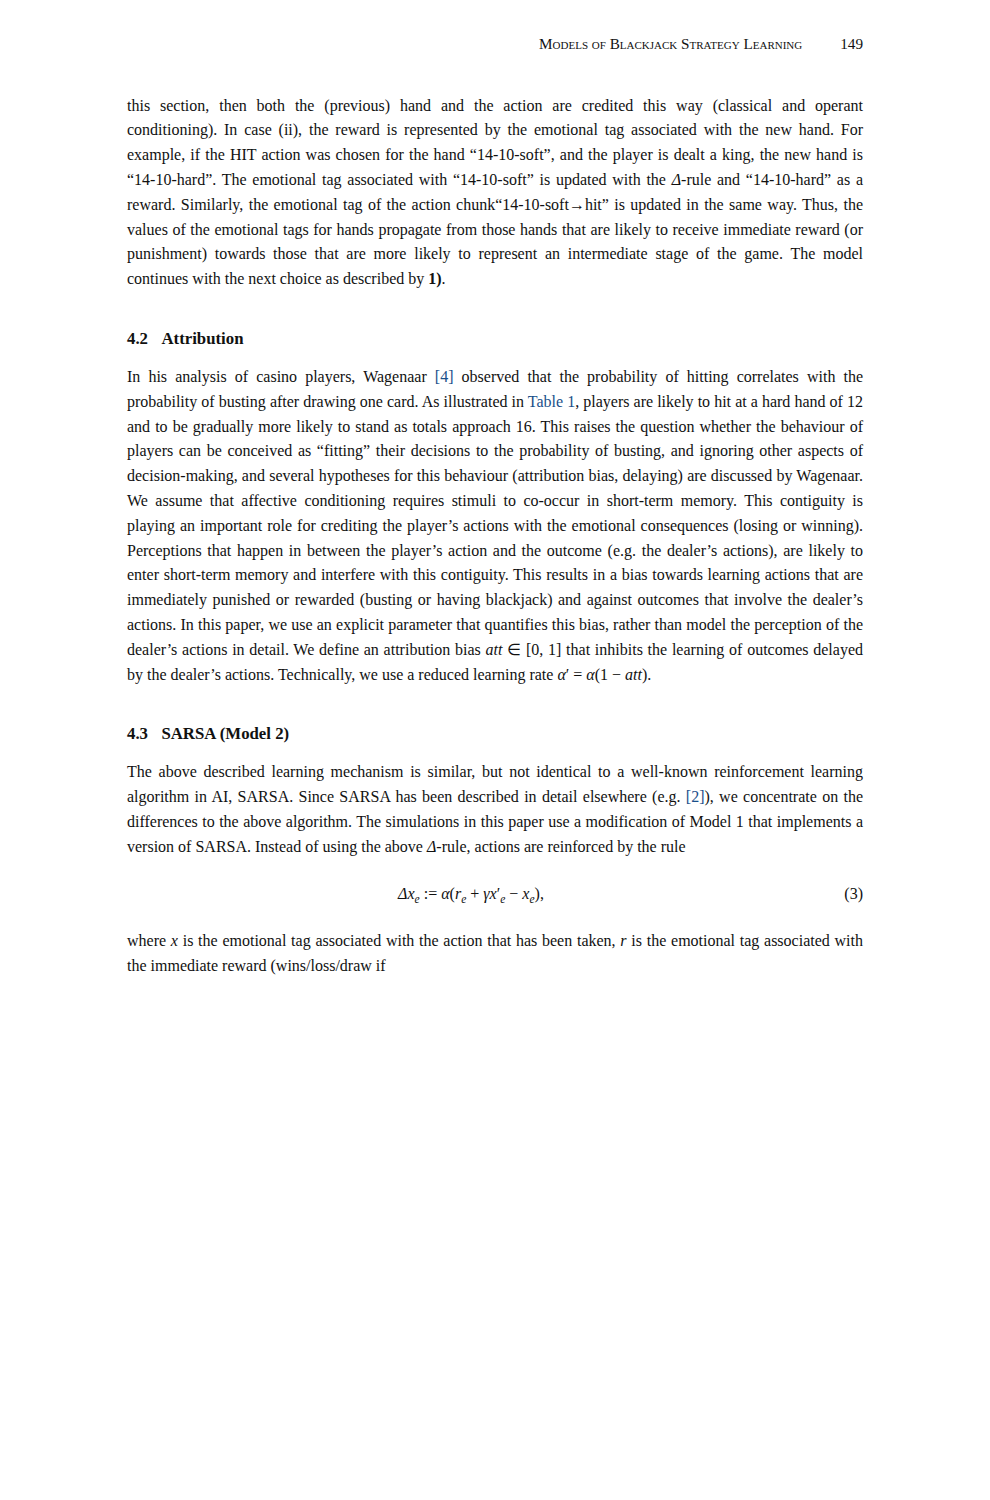Models of Blackjack Strategy Learning 149
this section, then both the (previous) hand and the action are credited this way (classical and operant conditioning). In case (ii), the reward is represented by the emotional tag associated with the new hand. For example, if the HIT action was chosen for the hand “14-10-soft”, and the player is dealt a king, the new hand is “14-10-hard”. The emotional tag associated with “14-10-soft” is updated with the Δ-rule and “14-10-hard” as a reward. Similarly, the emotional tag of the action chunk“14-10-soft→hit” is updated in the same way. Thus, the values of the emotional tags for hands propagate from those hands that are likely to receive immediate reward (or punishment) towards those that are more likely to represent an intermediate stage of the game. The model continues with the next choice as described by 1).
4.2 Attribution
In his analysis of casino players, Wagenaar [4] observed that the probability of hitting correlates with the probability of busting after drawing one card. As illustrated in Table 1, players are likely to hit at a hard hand of 12 and to be gradually more likely to stand as totals approach 16. This raises the question whether the behaviour of players can be conceived as “fitting” their decisions to the probability of busting, and ignoring other aspects of decision-making, and several hypotheses for this behaviour (attribution bias, delaying) are discussed by Wagenaar. We assume that affective conditioning requires stimuli to co-occur in short-term memory. This contiguity is playing an important role for crediting the player’s actions with the emotional consequences (losing or winning). Perceptions that happen in between the player’s action and the outcome (e.g. the dealer’s actions), are likely to enter short-term memory and interfere with this contiguity. This results in a bias towards learning actions that are immediately punished or rewarded (busting or having blackjack) and against outcomes that involve the dealer’s actions. In this paper, we use an explicit parameter that quantifies this bias, rather than model the perception of the dealer’s actions in detail. We define an attribution bias att ∈ [0, 1] that inhibits the learning of outcomes delayed by the dealer’s actions. Technically, we use a reduced learning rate α′ = α(1 − att).
4.3 SARSA (Model 2)
The above described learning mechanism is similar, but not identical to a well-known reinforcement learning algorithm in AI, SARSA. Since SARSA has been described in detail elsewhere (e.g. [2]), we concentrate on the differences to the above algorithm. The simulations in this paper use a modification of Model 1 that implements a version of SARSA. Instead of using the above Δ-rule, actions are reinforced by the rule
Δxe := α(re + γx′e − xe), (3)
where x is the emotional tag associated with the action that has been taken, r is the emotional tag associated with the immediate reward (wins/loss/draw if